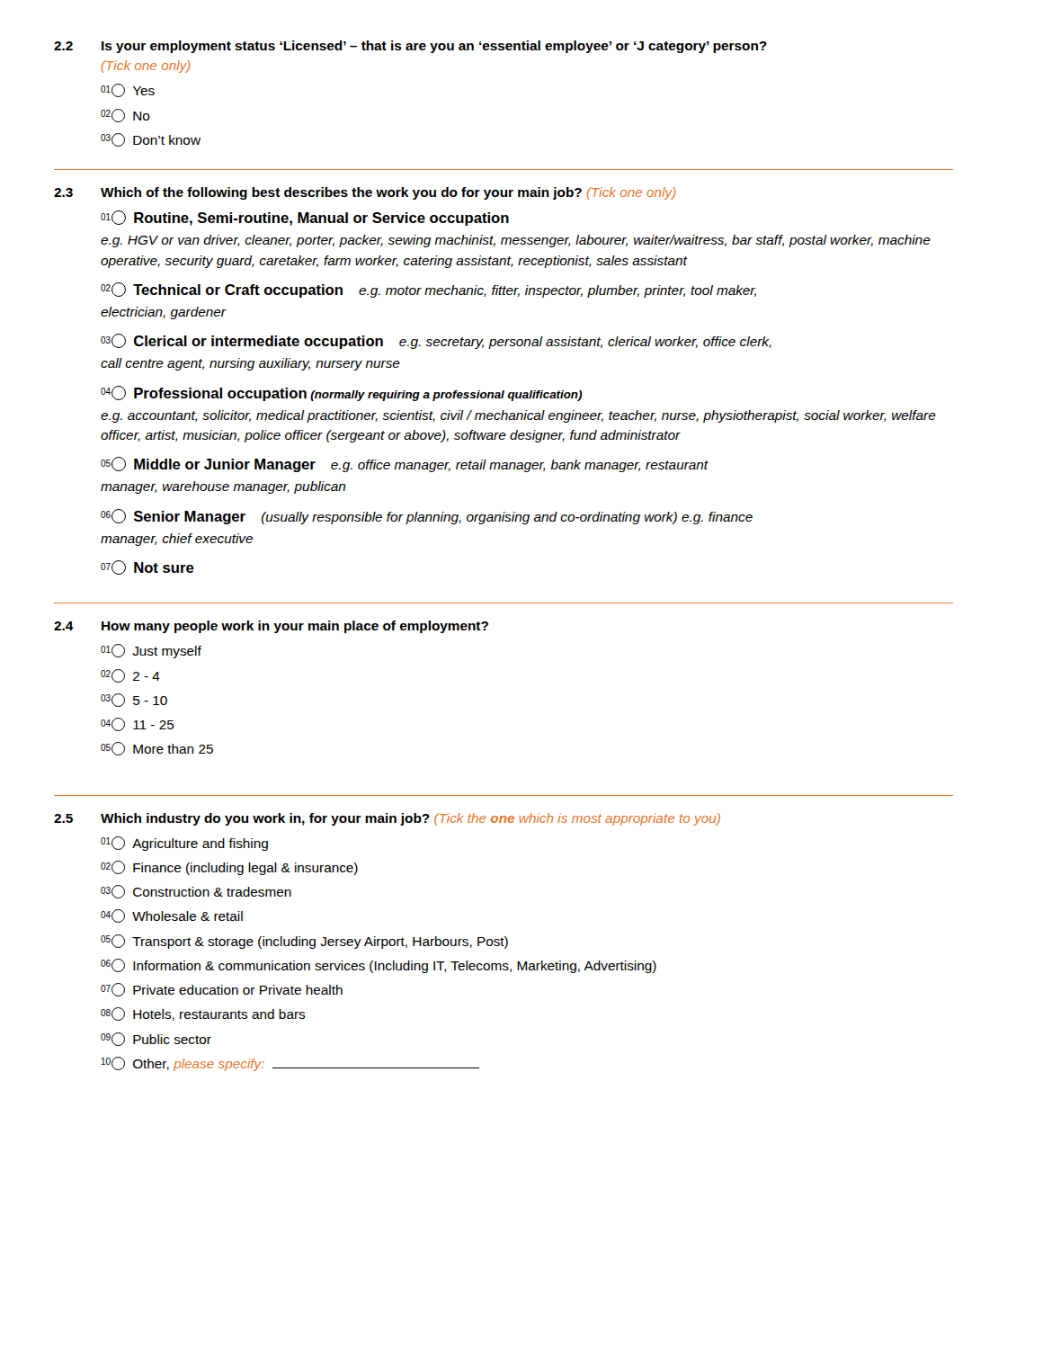2.2 Is your employment status ‘Licensed’ – that is are you an ‘essential employee’ or ‘J category’ person?
(Tick one only)
01 Yes
02 No
03 Don’t know
2.3 Which of the following best describes the work you do for your main job? (Tick one only)
01 Routine, Semi-routine, Manual or Service occupation
e.g. HGV or van driver, cleaner, porter, packer, sewing machinist, messenger, labourer, waiter/waitress, bar staff, postal worker, machine operative, security guard, caretaker, farm worker, catering assistant, receptionist, sales assistant
02 Technical or Craft occupation e.g. motor mechanic, fitter, inspector, plumber, printer, tool maker,
electrician, gardener
03 Clerical or intermediate occupation e.g. secretary, personal assistant, clerical worker, office clerk,
call centre agent, nursing auxiliary, nursery nurse
04 Professional occupation (normally requiring a professional qualification)
e.g. accountant, solicitor, medical practitioner, scientist, civil / mechanical engineer, teacher, nurse, physiotherapist, social worker, welfare officer, artist, musician, police officer (sergeant or above), software designer, fund administrator
05 Middle or Junior Manager e.g. office manager, retail manager, bank manager, restaurant
manager, warehouse manager, publican
06 Senior Manager (usually responsible for planning, organising and co-ordinating work) e.g. finance
manager, chief executive
07 Not sure
2.4 How many people work in your main place of employment?
01 Just myself
02 2 - 4
03 5 - 10
04 11 - 25
05 More than 25
2.5 Which industry do you work in, for your main job? (Tick the one which is most appropriate to you)
01 Agriculture and fishing
02 Finance (including legal & insurance)
03 Construction & tradesmen
04 Wholesale & retail
05 Transport & storage (including Jersey Airport, Harbours, Post)
06 Information & communication services (Including IT, Telecoms, Marketing, Advertising)
07 Private education or Private health
08 Hotels, restaurants and bars
09 Public sector
10 Other, please specify: